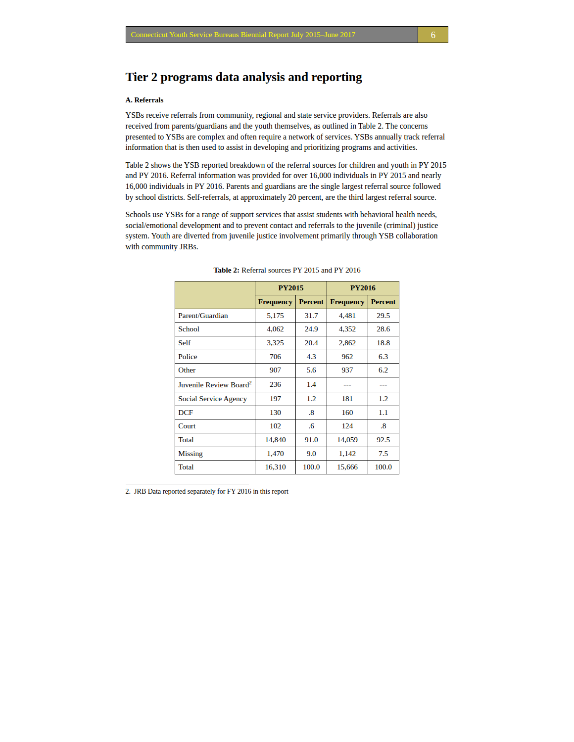Connecticut Youth Service Bureaus Biennial Report July 2015–June 2017
6
Tier 2 programs data analysis and reporting
A. Referrals
YSBs receive referrals from community, regional and state service providers. Referrals are also received from parents/guardians and the youth themselves, as outlined in Table 2. The concerns presented to YSBs are complex and often require a network of services. YSBs annually track referral information that is then used to assist in developing and prioritizing programs and activities.
Table 2 shows the YSB reported breakdown of the referral sources for children and youth in PY 2015 and PY 2016. Referral information was provided for over 16,000 individuals in PY 2015 and nearly 16,000 individuals in PY 2016. Parents and guardians are the single largest referral source followed by school districts. Self-referrals, at approximately 20 percent, are the third largest referral source.
Schools use YSBs for a range of support services that assist students with behavioral health needs, social/emotional development and to prevent contact and referrals to the juvenile (criminal) justice system. Youth are diverted from juvenile justice involvement primarily through YSB collaboration with community JRBs.
Table 2: Referral sources PY 2015 and PY 2016
| | PY2015 | PY2016 |
| --- | --- | --- |
| Frequency | Percent | Frequency | Percent |
| Parent/Guardian | 5,175 | 31.7 | 4,481 | 29.5 |
| School | 4,062 | 24.9 | 4,352 | 28.6 |
| Self | 3,325 | 20.4 | 2,862 | 18.8 |
| Police | 706 | 4.3 | 962 | 6.3 |
| Other | 907 | 5.6 | 937 | 6.2 |
| Juvenile Review Board 2 | 236 | 1.4 | --- | --- |
| Social Service Agency | 197 | 1.2 | 181 | 1.2 |
| DCF | 130 | .8 | 160 | 1.1 |
| Court | 102 | .6 | 124 | .8 |
| Total | 14,840 | 91.0 | 14,059 | 92.5 |
| Missing | 1,470 | 9.0 | 1,142 | 7.5 |
| Total | 16,310 | 100.0 | 15,666 | 100.0 |
2. JRB Data reported separately for FY 2016 in this report